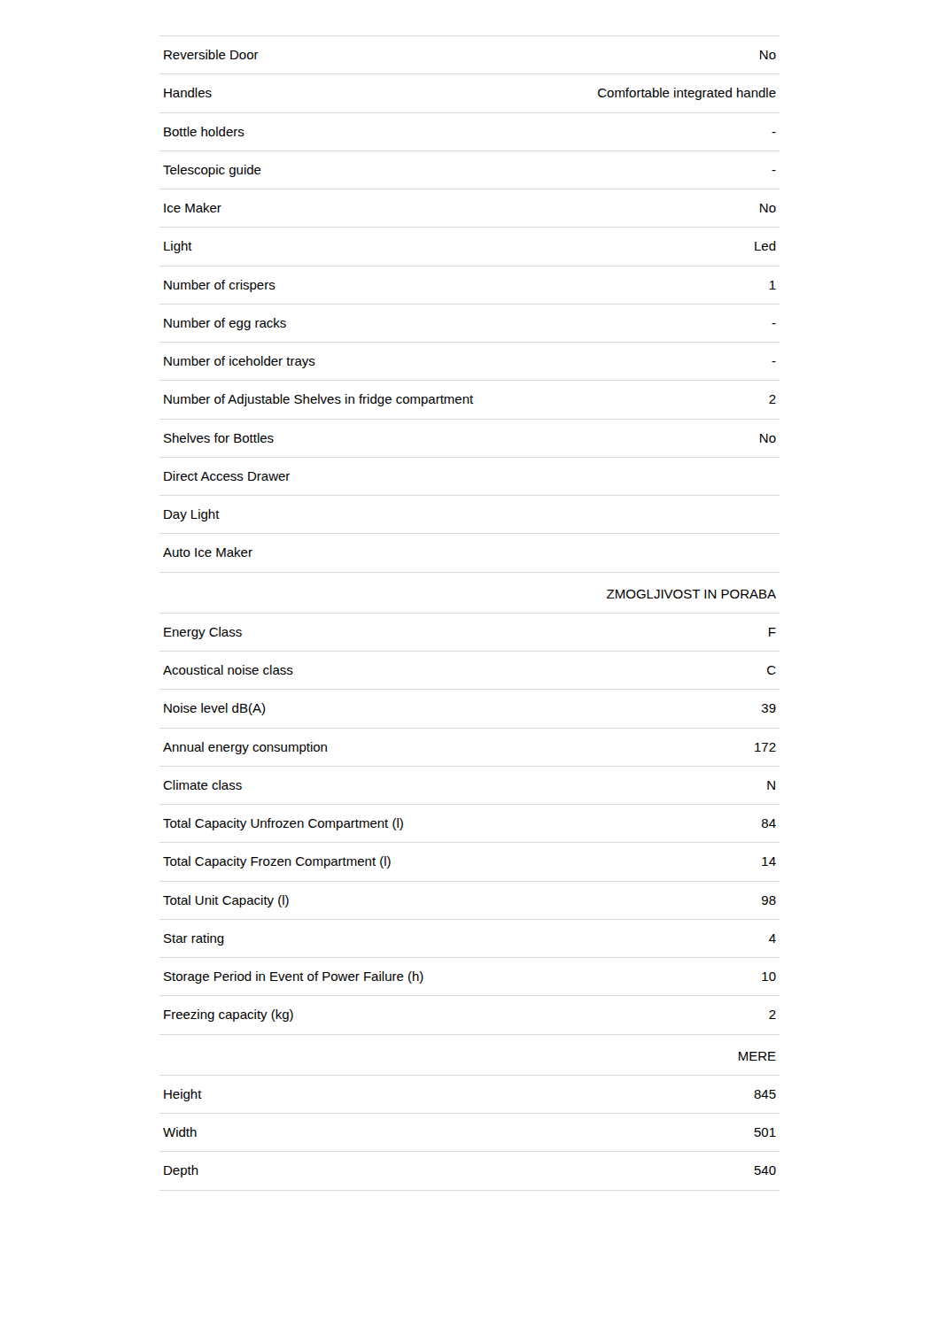| Reversible Door | No |
| Handles | Comfortable integrated handle |
| Bottle holders | - |
| Telescopic guide | - |
| Ice Maker | No |
| Light | Led |
| Number of crispers | 1 |
| Number of egg racks | - |
| Number of iceholder trays | - |
| Number of Adjustable Shelves in fridge compartment | 2 |
| Shelves for Bottles | No |
| Direct Access Drawer | |
| Day Light | |
| Auto Ice Maker | |
| | ZMOGLJIVOST IN PORABA |
| Energy Class | F |
| Acoustical noise class | C |
| Noise level dB(A) | 39 |
| Annual energy consumption | 172 |
| Climate class | N |
| Total Capacity Unfrozen Compartment (l) | 84 |
| Total Capacity Frozen Compartment (l) | 14 |
| Total Unit Capacity (l) | 98 |
| Star rating | 4 |
| Storage Period in Event of Power Failure (h) | 10 |
| Freezing capacity (kg) | 2 |
| | MERE |
| Height | 845 |
| Width | 501 |
| Depth | 540 |